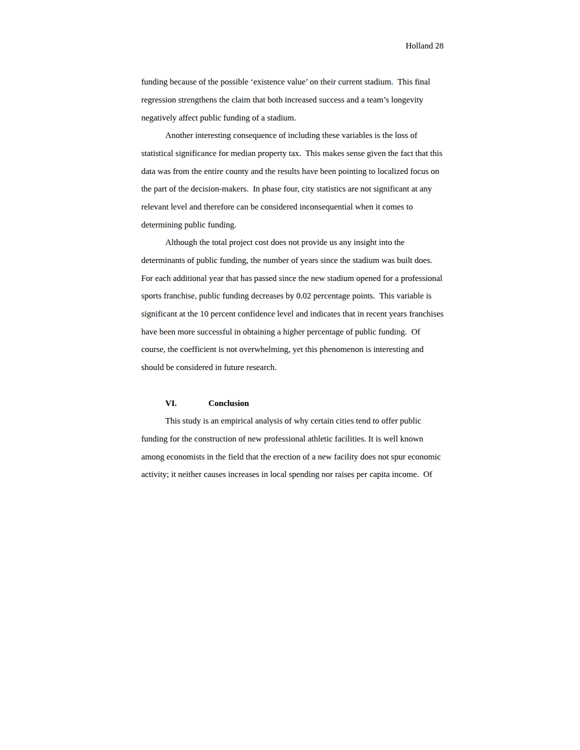Holland 28
funding because of the possible ‘existence value’ on their current stadium. This final regression strengthens the claim that both increased success and a team’s longevity negatively affect public funding of a stadium.
Another interesting consequence of including these variables is the loss of statistical significance for median property tax. This makes sense given the fact that this data was from the entire county and the results have been pointing to localized focus on the part of the decision-makers. In phase four, city statistics are not significant at any relevant level and therefore can be considered inconsequential when it comes to determining public funding.
Although the total project cost does not provide us any insight into the determinants of public funding, the number of years since the stadium was built does. For each additional year that has passed since the new stadium opened for a professional sports franchise, public funding decreases by 0.02 percentage points. This variable is significant at the 10 percent confidence level and indicates that in recent years franchises have been more successful in obtaining a higher percentage of public funding. Of course, the coefficient is not overwhelming, yet this phenomenon is interesting and should be considered in future research.
VI. Conclusion
This study is an empirical analysis of why certain cities tend to offer public funding for the construction of new professional athletic facilities. It is well known among economists in the field that the erection of a new facility does not spur economic activity; it neither causes increases in local spending nor raises per capita income. Of